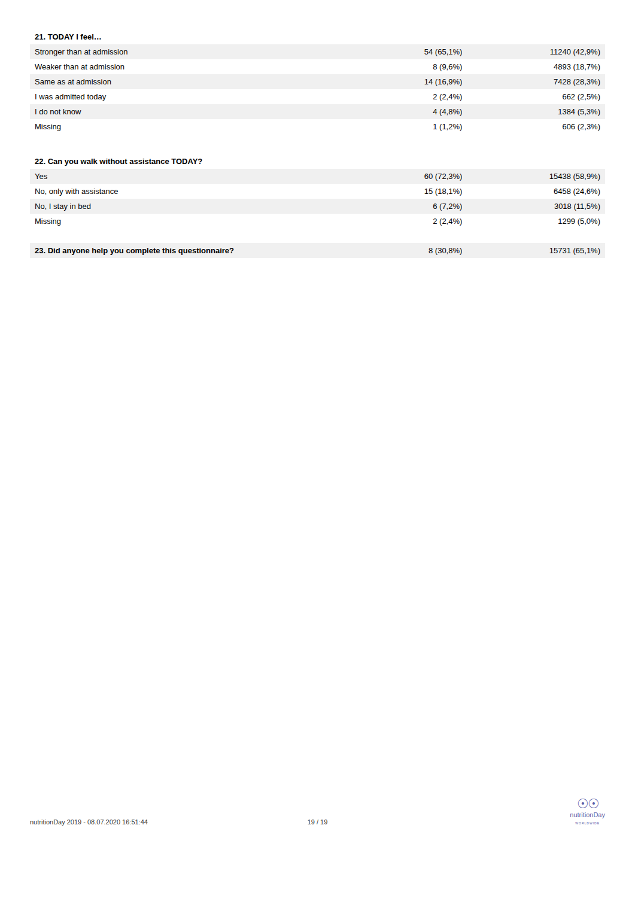| 21. TODAY I feel… | | |
| Stronger than at admission | 54 (65,1%) | 11240 (42,9%) |
| Weaker than at admission | 8 (9,6%) | 4893 (18,7%) |
| Same as at admission | 14 (16,9%) | 7428 (28,3%) |
| I was admitted today | 2 (2,4%) | 662 (2,5%) |
| I do not know | 4 (4,8%) | 1384 (5,3%) |
| Missing | 1 (1,2%) | 606 (2,3%) |
| 22. Can you walk without assistance TODAY? | | |
| Yes | 60 (72,3%) | 15438 (58,9%) |
| No, only with assistance | 15 (18,1%) | 6458 (24,6%) |
| No, I stay in bed | 6 (7,2%) | 3018 (11,5%) |
| Missing | 2 (2,4%) | 1299 (5,0%) |
| 23. Did anyone help you complete this questionnaire? | 8 (30,8%) | 15731 (65,1%) |
nutritionDay 2019 - 08.07.2020 16:51:44
19 / 19
☉☉
nutritionDay
WORLDWIDE